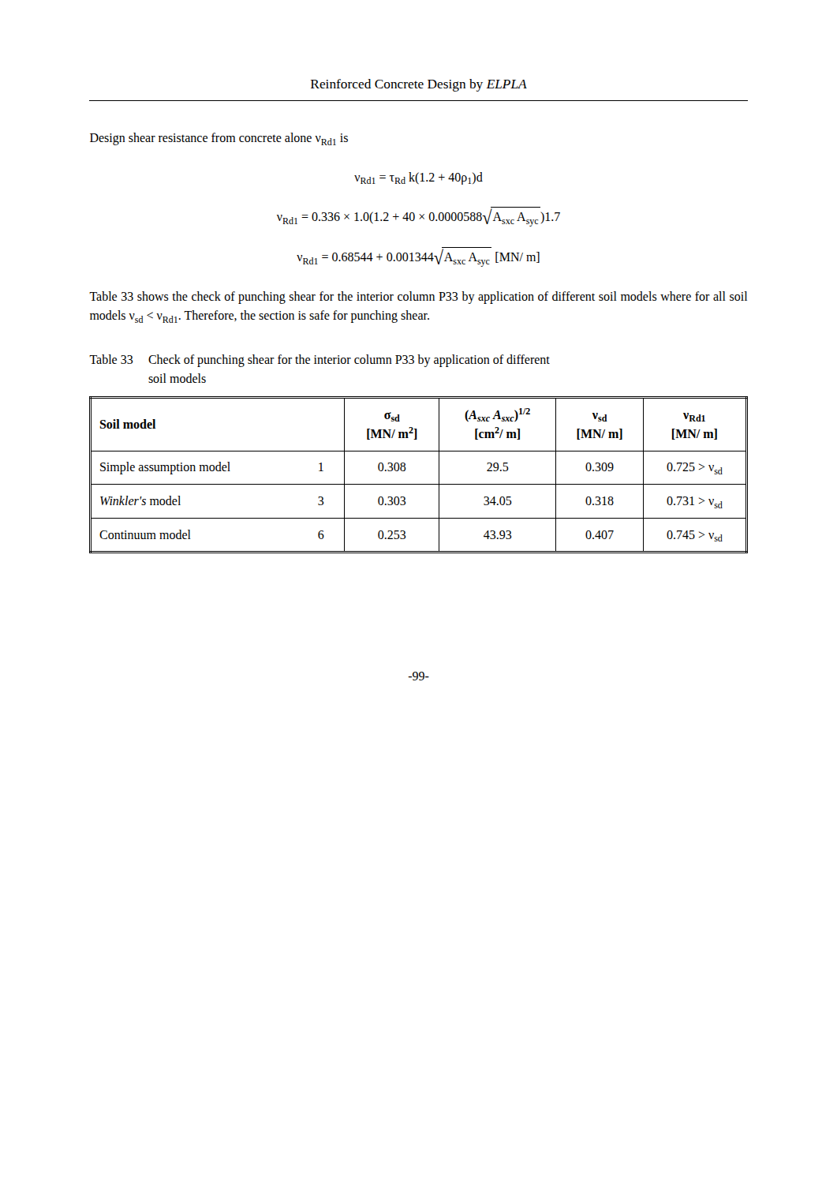Reinforced Concrete Design by ELPLA
Design shear resistance from concrete alone νRd1 is
νRd1 = τRd k(1.2 + 40ρ1)d
νRd1 = 0.336 × 1.0(1.2 + 40 × 0.0000588√Asxc Asyc)1.7
νRd1 = 0.68544 + 0.001344√Asxc Asyc [MN/ m]
Table 33 shows the check of punching shear for the interior column P33 by application of different soil models where for all soil models νsd < νRd1. Therefore, the section is safe for punching shear.
Table 33 Check of punching shear for the interior column P33 by application of different soil models
| Soil model | σ sd [MN/ m 2 ] | ( A sxc A sxc ) 1/2 [cm 2 / m] | ν sd [MN/ m] | ν Rd1 [MN/ m] |
| --- | --- | --- | --- | --- |
| Simple assumption model 1 | 0.308 | 29.5 | 0.309 | 0.725 > ν sd |
| Winkler's model 3 | 0.303 | 34.05 | 0.318 | 0.731 > ν sd |
| Continuum model 6 | 0.253 | 43.93 | 0.407 | 0.745 > ν sd |
-99-